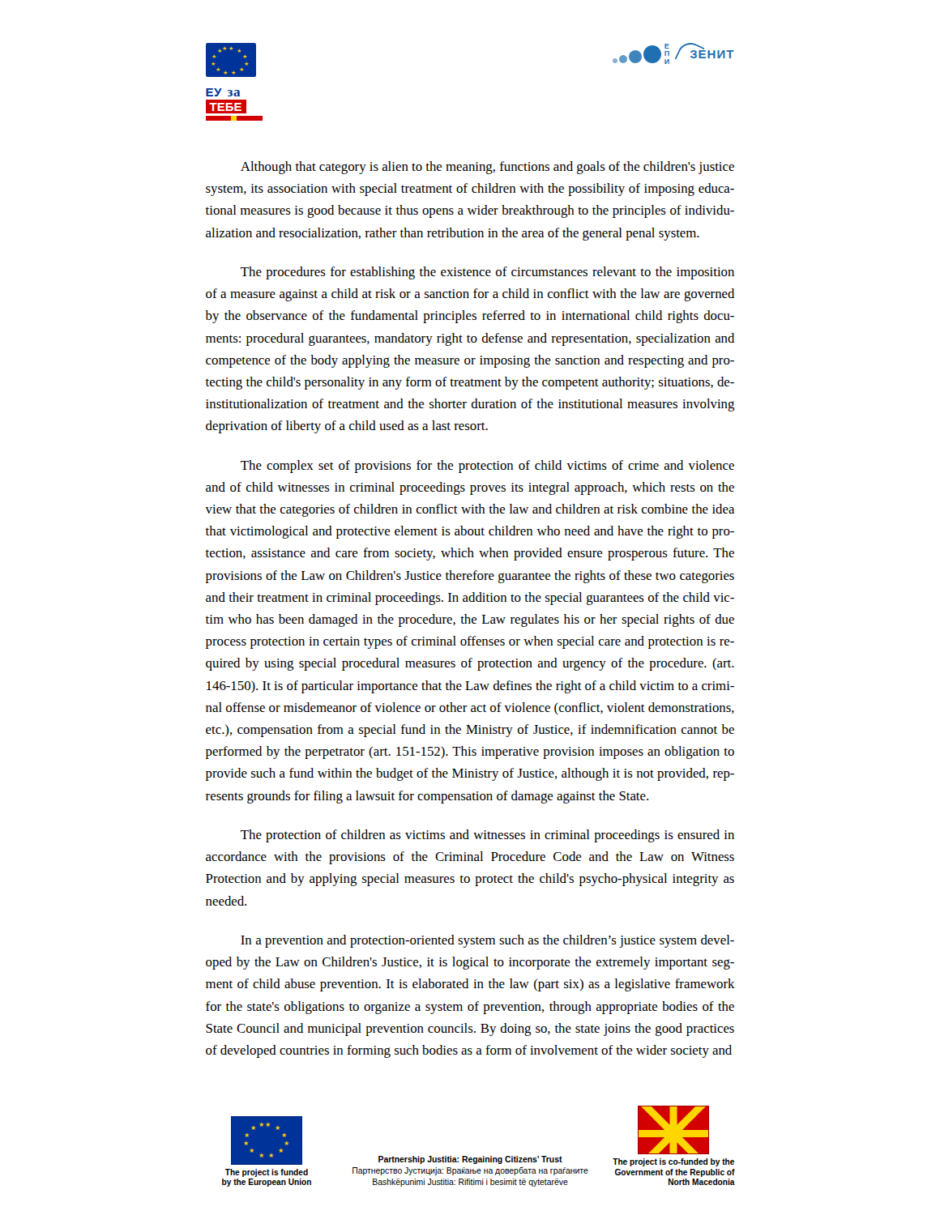★ ★ ★ ★ ★ ★ ★ ★ ★ ★ ★ ★
ЕУ за
ТЕБЕ
Е
П
И
ЗЕНИТ
Although that category is alien to the meaning, functions and goals of the children's justice system, its association with special treatment of children with the possibility of imposing educational measures is good because it thus opens a wider breakthrough to the principles of individualization and resocialization, rather than retribution in the area of the general penal system.
The procedures for establishing the existence of circumstances relevant to the imposition of a measure against a child at risk or a sanction for a child in conflict with the law are governed by the observance of the fundamental principles referred to in international child rights documents: procedural guarantees, mandatory right to defense and representation, specialization and competence of the body applying the measure or imposing the sanction and respecting and protecting the child's personality in any form of treatment by the competent authority; situations, deinstitutionalization of treatment and the shorter duration of the institutional measures involving deprivation of liberty of a child used as a last resort.
The complex set of provisions for the protection of child victims of crime and violence and of child witnesses in criminal proceedings proves its integral approach, which rests on the view that the categories of children in conflict with the law and children at risk combine the idea that victimological and protective element is about children who need and have the right to protection, assistance and care from society, which when provided ensure prosperous future. The provisions of the Law on Children's Justice therefore guarantee the rights of these two categories and their treatment in criminal proceedings. In addition to the special guarantees of the child victim who has been damaged in the procedure, the Law regulates his or her special rights of due process protection in certain types of criminal offenses or when special care and protection is required by using special procedural measures of protection and urgency of the procedure. (art. 146-150). It is of particular importance that the Law defines the right of a child victim to a criminal offense or misdemeanor of violence or other act of violence (conflict, violent demonstrations, etc.), compensation from a special fund in the Ministry of Justice, if indemnification cannot be performed by the perpetrator (art. 151-152). This imperative provision imposes an obligation to provide such a fund within the budget of the Ministry of Justice, although it is not provided, represents grounds for filing a lawsuit for compensation of damage against the State.
The protection of children as victims and witnesses in criminal proceedings is ensured in accordance with the provisions of the Criminal Procedure Code and the Law on Witness Protection and by applying special measures to protect the child's psycho-physical integrity as needed.
In a prevention and protection-oriented system such as the children’s justice system developed by the Law on Children's Justice, it is logical to incorporate the extremely important segment of child abuse prevention. It is elaborated in the law (part six) as a legislative framework for the state's obligations to organize a system of prevention, through appropriate bodies of the State Council and municipal prevention councils. By doing so, the state joins the good practices of developed countries in forming such bodies as a form of involvement of the wider society and
★ ★ ★ ★ ★ ★ ★ ★ ★ ★ ★ ★
The project is funded
by the European Union
Partnership Justitia: Regaining Citizens’ Trust
Партнерство Јустиција: Враќање на довербата на граѓаните
Bashkëpunimi Justitia: Rifitimi i besimit të qytetarëve
The project is co-funded by the
Government of the Republic of
North Macedonia